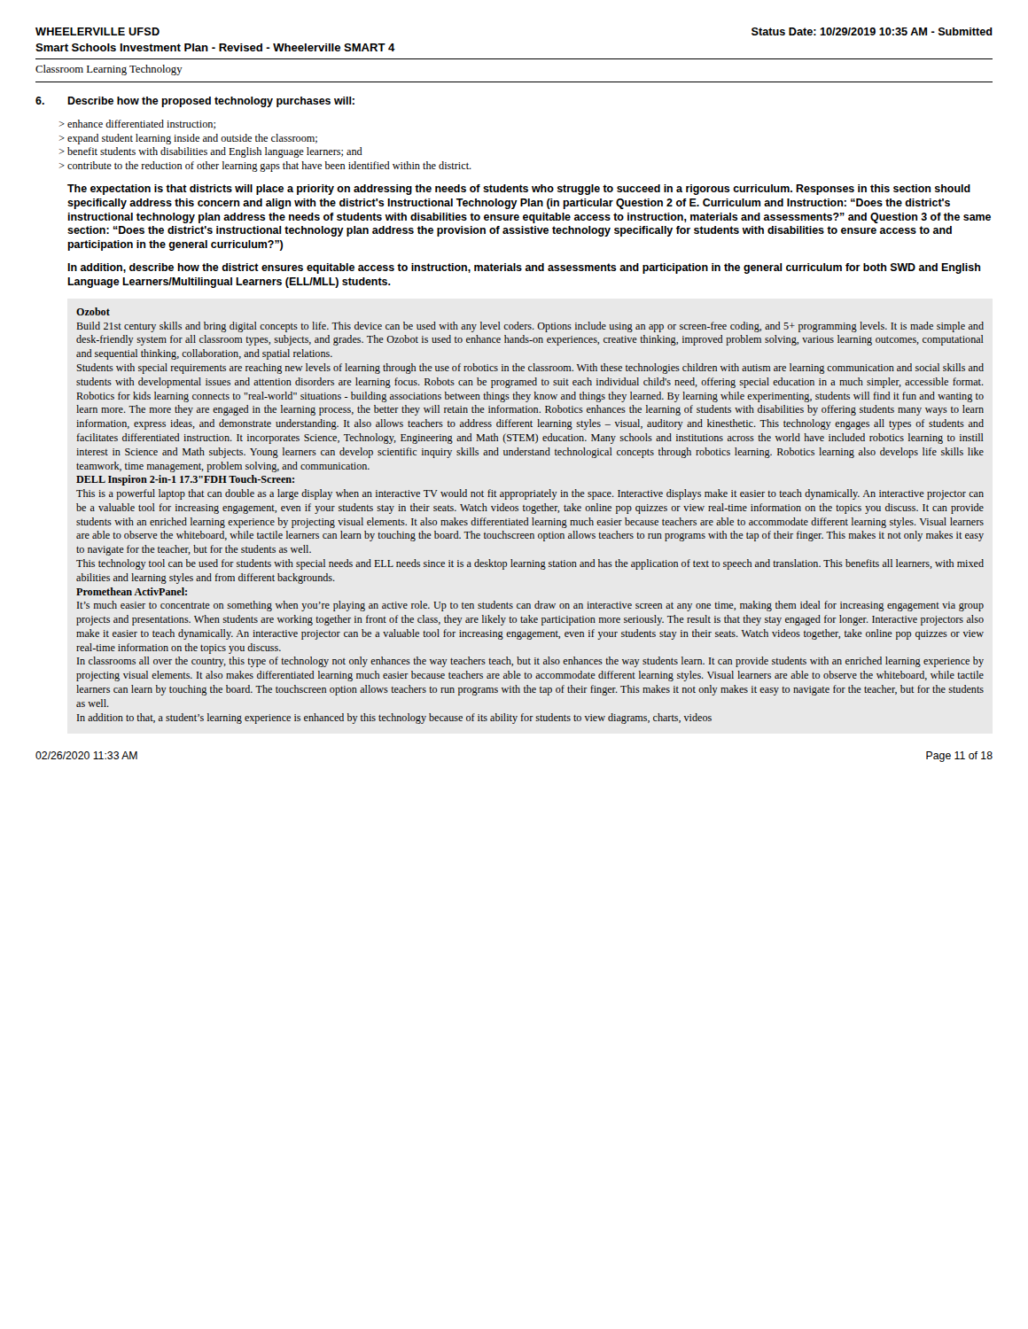WHEELERVILLE UFSD
Status Date: 10/29/2019 10:35 AM - Submitted
Smart Schools Investment Plan - Revised - Wheelerville SMART 4
Classroom Learning Technology
6.
Describe how the proposed technology purchases will:
enhance differentiated instruction;
expand student learning inside and outside the classroom;
benefit students with disabilities and English language learners; and
contribute to the reduction of other learning gaps that have been identified within the district.
The expectation is that districts will place a priority on addressing the needs of students who struggle to succeed in a rigorous curriculum. Responses in this section should specifically address this concern and align with the district's Instructional Technology Plan (in particular Question 2 of E. Curriculum and Instruction: “Does the district's instructional technology plan address the needs of students with disabilities to ensure equitable access to instruction, materials and assessments?” and Question 3 of the same section: “Does the district's instructional technology plan address the provision of assistive technology specifically for students with disabilities to ensure access to and participation in the general curriculum?”)
In addition, describe how the district ensures equitable access to instruction, materials and assessments and participation in the general curriculum for both SWD and English Language Learners/Multilingual Learners (ELL/MLL) students.
Ozobot
Build 21st century skills and bring digital concepts to life. This device can be used with any level coders. Options include using an app or screen-free coding, and 5+ programming levels. It is made simple and desk-friendly system for all classroom types, subjects, and grades. The Ozobot is used to enhance hands-on experiences, creative thinking, improved problem solving, various learning outcomes, computational and sequential thinking, collaboration, and spatial relations.
Students with special requirements are reaching new levels of learning through the use of robotics in the classroom. With these technologies children with autism are learning communication and social skills and students with developmental issues and attention disorders are learning focus. Robots can be programed to suit each individual child's need, offering special education in a much simpler, accessible format. Robotics for kids learning connects to "real-world" situations - building associations between things they know and things they learned. By learning while experimenting, students will find it fun and wanting to learn more. The more they are engaged in the learning process, the better they will retain the information. Robotics enhances the learning of students with disabilities by offering students many ways to learn information, express ideas, and demonstrate understanding. It also allows teachers to address different learning styles – visual, auditory and kinesthetic. This technology engages all types of students and facilitates differentiated instruction. It incorporates Science, Technology, Engineering and Math (STEM) education. Many schools and institutions across the world have included robotics learning to instill interest in Science and Math subjects. Young learners can develop scientific inquiry skills and understand technological concepts through robotics learning. Robotics learning also develops life skills like teamwork, time management, problem solving, and communication.
DELL Inspiron 2-in-1 17.3"FDH Touch-Screen:
This is a powerful laptop that can double as a large display when an interactive TV would not fit appropriately in the space. Interactive displays make it easier to teach dynamically. An interactive projector can be a valuable tool for increasing engagement, even if your students stay in their seats. Watch videos together, take online pop quizzes or view real-time information on the topics you discuss. It can provide students with an enriched learning experience by projecting visual elements. It also makes differentiated learning much easier because teachers are able to accommodate different learning styles. Visual learners are able to observe the whiteboard, while tactile learners can learn by touching the board. The touchscreen option allows teachers to run programs with the tap of their finger. This makes it not only makes it easy to navigate for the teacher, but for the students as well.
This technology tool can be used for students with special needs and ELL needs since it is a desktop learning station and has the application of text to speech and translation. This benefits all learners, with mixed abilities and learning styles and from different backgrounds.
Promethean ActivPanel:
It’s much easier to concentrate on something when you’re playing an active role. Up to ten students can draw on an interactive screen at any one time, making them ideal for increasing engagement via group projects and presentations. When students are working together in front of the class, they are likely to take participation more seriously. The result is that they stay engaged for longer. Interactive projectors also make it easier to teach dynamically. An interactive projector can be a valuable tool for increasing engagement, even if your students stay in their seats. Watch videos together, take online pop quizzes or view real-time information on the topics you discuss.
In classrooms all over the country, this type of technology not only enhances the way teachers teach, but it also enhances the way students learn. It can provide students with an enriched learning experience by projecting visual elements. It also makes differentiated learning much easier because teachers are able to accommodate different learning styles. Visual learners are able to observe the whiteboard, while tactile learners can learn by touching the board. The touchscreen option allows teachers to run programs with the tap of their finger. This makes it not only makes it easy to navigate for the teacher, but for the students as well.
In addition to that, a student’s learning experience is enhanced by this technology because of its ability for students to view diagrams, charts, videos
02/26/2020 11:33 AM
Page 11 of 18